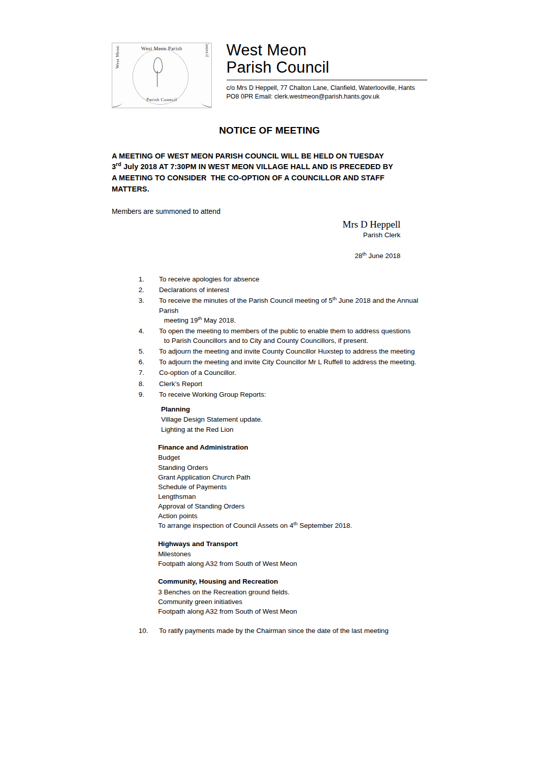West Meon Parish
West Meon
Council
Parish Council
West Meon
Parish Council
c/o Mrs D Heppell, 77 Chalton Lane, Clanfield, Waterlooville, Hants
PO8 0PR Email: clerk.westmeon@parish.hants.gov.uk
NOTICE OF MEETING
A MEETING OF WEST MEON PARISH COUNCIL WILL BE HELD ON TUESDAY
3rd July 2018 AT 7:30PM IN WEST MEON VILLAGE HALL AND IS PRECEDED BY
A MEETING TO CONSIDER THE CO-OPTION OF A COUNCILLOR AND STAFF
MATTERS.
Members are summoned to attend
Mrs D Heppell
Parish Clerk
28th June 2018
To receive apologies for absence
Declarations of interest
To receive the minutes of the Parish Council meeting of 5th June 2018 and the Annual Parish meeting 19th May 2018.
To open the meeting to members of the public to enable them to address questions to Parish Councillors and to City and County Councillors, if present.
To adjourn the meeting and invite County Councillor Huxstep to address the meeting
To adjourn the meeting and invite City Councillor Mr L Ruffell to address the meeting.
Co-option of a Councillor.
Clerk’s Report
To receive Working Group Reports:
Planning
Village Design Statement update.
Lighting at the Red Lion
Finance and Administration
Budget
Standing Orders
Grant Application Church Path
Schedule of Payments
Lengthsman
Approval of Standing Orders
Action points
To arrange inspection of Council Assets on 4th September 2018.
Highways and Transport
Milestones
Footpath along A32 from South of West Meon
Community, Housing and Recreation
3 Benches on the Recreation ground fields.
Community green initiatives
Footpath along A32 from South of West Meon
To ratify payments made by the Chairman since the date of the last meeting